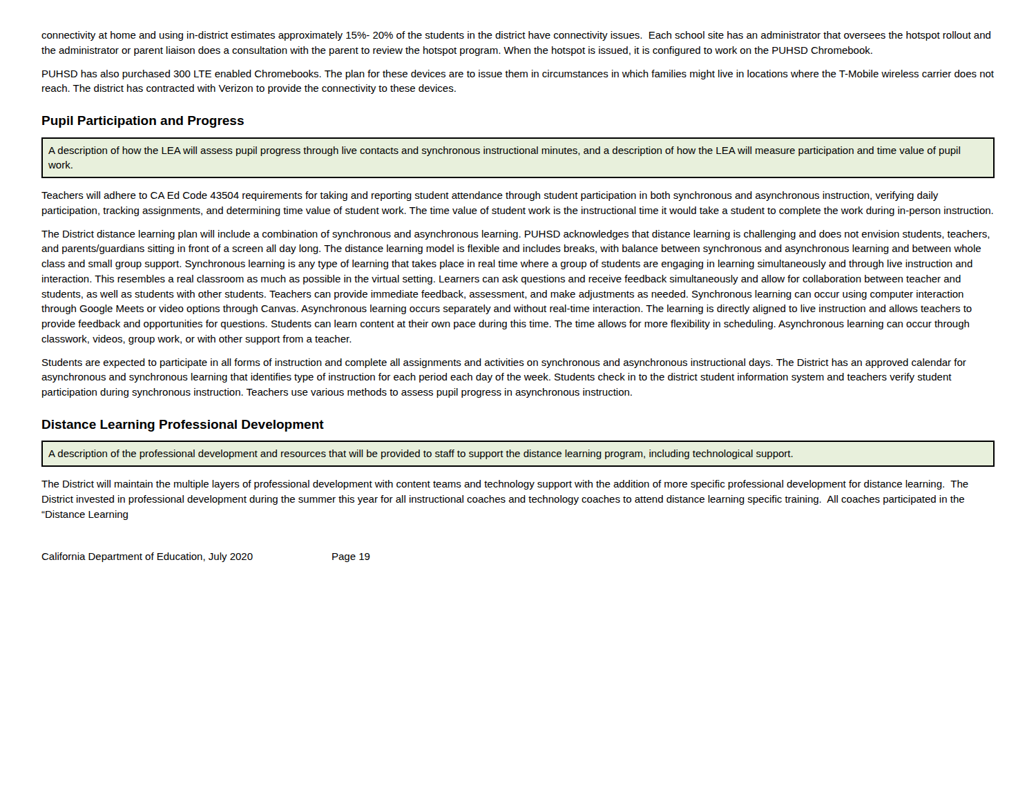connectivity at home and using in-district estimates approximately 15%- 20% of the students in the district have connectivity issues. Each school site has an administrator that oversees the hotspot rollout and the administrator or parent liaison does a consultation with the parent to review the hotspot program. When the hotspot is issued, it is configured to work on the PUHSD Chromebook.
PUHSD has also purchased 300 LTE enabled Chromebooks. The plan for these devices are to issue them in circumstances in which families might live in locations where the T-Mobile wireless carrier does not reach. The district has contracted with Verizon to provide the connectivity to these devices.
Pupil Participation and Progress
A description of how the LEA will assess pupil progress through live contacts and synchronous instructional minutes, and a description of how the LEA will measure participation and time value of pupil work.
Teachers will adhere to CA Ed Code 43504 requirements for taking and reporting student attendance through student participation in both synchronous and asynchronous instruction, verifying daily participation, tracking assignments, and determining time value of student work. The time value of student work is the instructional time it would take a student to complete the work during in-person instruction.
The District distance learning plan will include a combination of synchronous and asynchronous learning. PUHSD acknowledges that distance learning is challenging and does not envision students, teachers, and parents/guardians sitting in front of a screen all day long. The distance learning model is flexible and includes breaks, with balance between synchronous and asynchronous learning and between whole class and small group support. Synchronous learning is any type of learning that takes place in real time where a group of students are engaging in learning simultaneously and through live instruction and interaction. This resembles a real classroom as much as possible in the virtual setting. Learners can ask questions and receive feedback simultaneously and allow for collaboration between teacher and students, as well as students with other students. Teachers can provide immediate feedback, assessment, and make adjustments as needed. Synchronous learning can occur using computer interaction through Google Meets or video options through Canvas. Asynchronous learning occurs separately and without real-time interaction. The learning is directly aligned to live instruction and allows teachers to provide feedback and opportunities for questions. Students can learn content at their own pace during this time. The time allows for more flexibility in scheduling. Asynchronous learning can occur through classwork, videos, group work, or with other support from a teacher.
Students are expected to participate in all forms of instruction and complete all assignments and activities on synchronous and asynchronous instructional days. The District has an approved calendar for asynchronous and synchronous learning that identifies type of instruction for each period each day of the week. Students check in to the district student information system and teachers verify student participation during synchronous instruction. Teachers use various methods to assess pupil progress in asynchronous instruction.
Distance Learning Professional Development
A description of the professional development and resources that will be provided to staff to support the distance learning program, including technological support.
The District will maintain the multiple layers of professional development with content teams and technology support with the addition of more specific professional development for distance learning. The District invested in professional development during the summer this year for all instructional coaches and technology coaches to attend distance learning specific training. All coaches participated in the “Distance Learning
California Department of Education, July 2020
Page 19